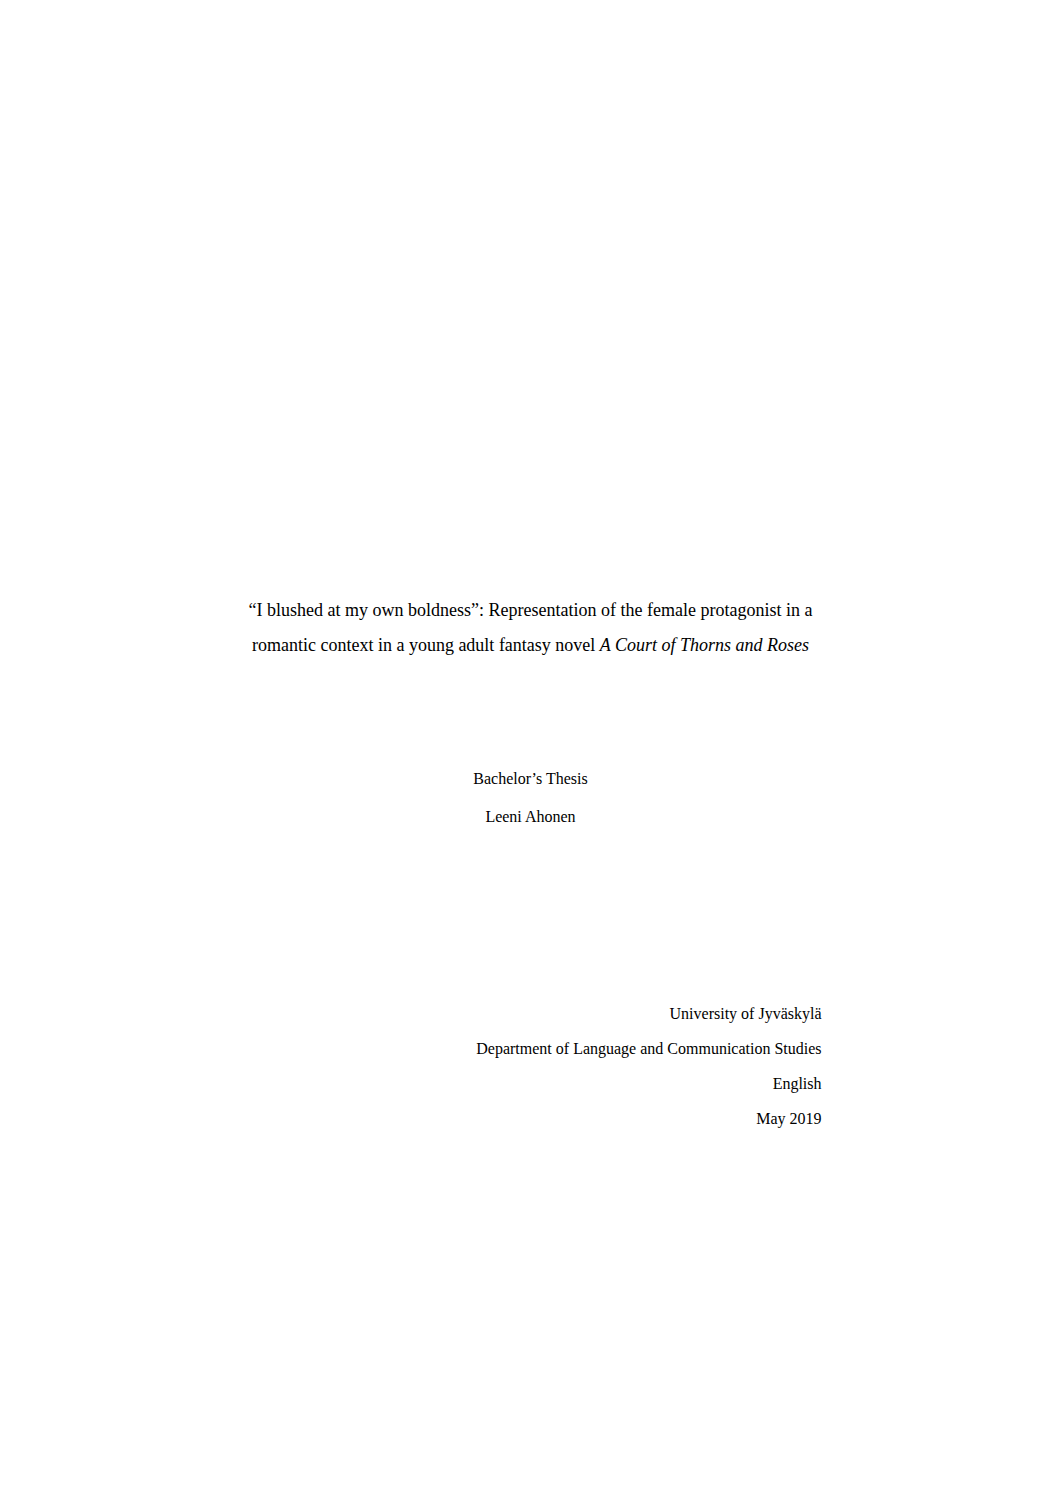“I blushed at my own boldness”: Representation of the female protagonist in a romantic context in a young adult fantasy novel A Court of Thorns and Roses
Bachelor’s Thesis
Leeni Ahonen
University of Jyväskylä
Department of Language and Communication Studies
English
May 2019